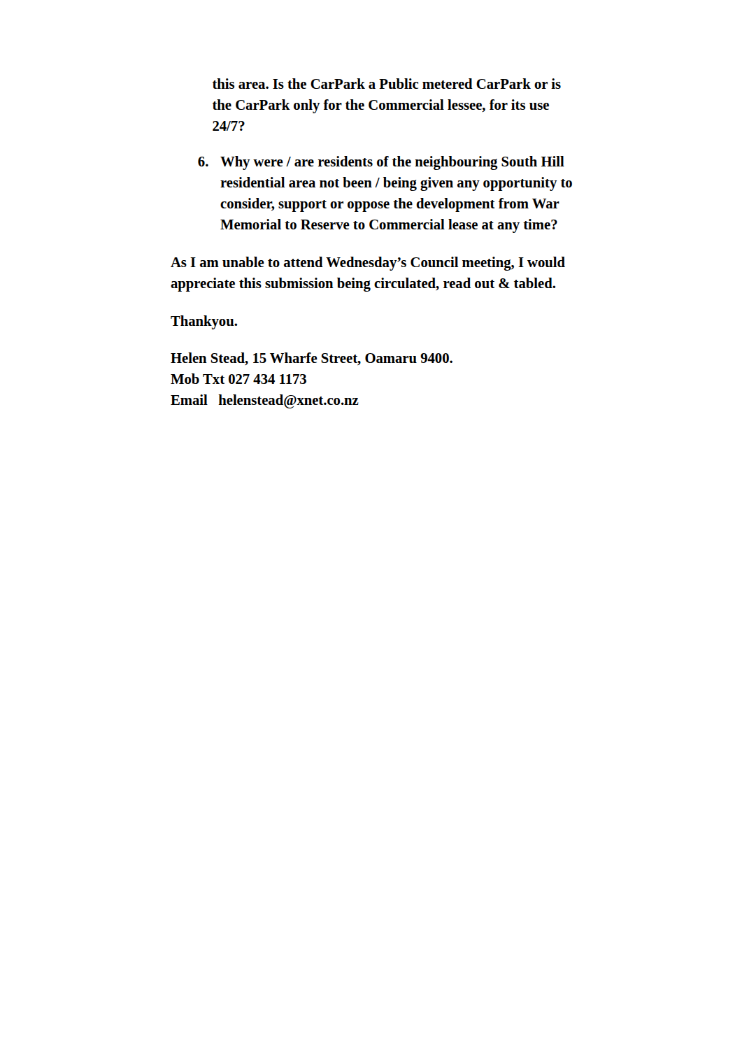this area. Is the CarPark a Public metered CarPark or is the CarPark only for the Commercial lessee, for its use 24/7?
Why were / are residents of the neighbouring South Hill residential area not been / being given any opportunity to consider, support or oppose the development from War Memorial to Reserve to Commercial lease at any time?
As I am unable to attend Wednesday’s Council meeting, I would appreciate this submission being circulated, read out & tabled.
Thankyou.
Helen Stead, 15 Wharfe Street, Oamaru 9400.
Mob Txt 027 434 1173
Email helenstead@xnet.co.nz